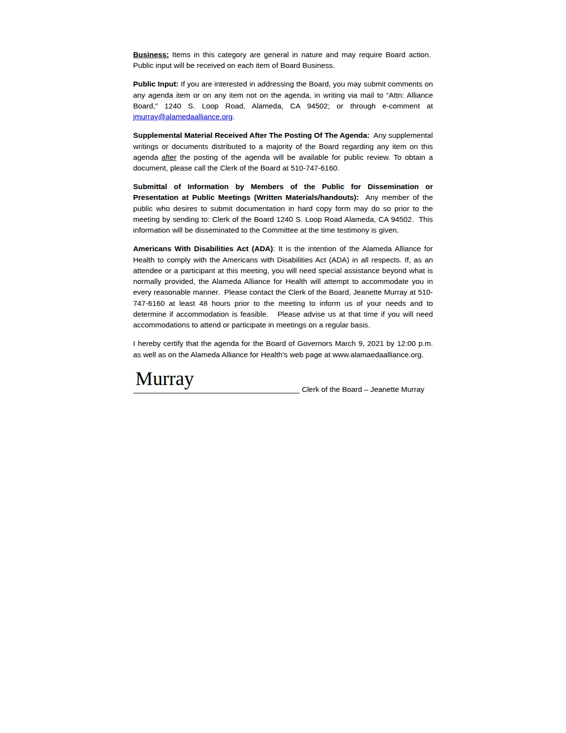Business: Items in this category are general in nature and may require Board action. Public input will be received on each item of Board Business.
Public Input: If you are interested in addressing the Board, you may submit comments on any agenda item or on any item not on the agenda, in writing via mail to “Attn: Alliance Board,” 1240 S. Loop Road, Alameda, CA 94502; or through e-comment at jmurray@alamedaalliance.org.
Supplemental Material Received After The Posting Of The Agenda: Any supplemental writings or documents distributed to a majority of the Board regarding any item on this agenda after the posting of the agenda will be available for public review. To obtain a document, please call the Clerk of the Board at 510-747-6160.
Submittal of Information by Members of the Public for Dissemination or Presentation at Public Meetings (Written Materials/handouts): Any member of the public who desires to submit documentation in hard copy form may do so prior to the meeting by sending to: Clerk of the Board 1240 S. Loop Road Alameda, CA 94502. This information will be disseminated to the Committee at the time testimony is given.
Americans With Disabilities Act (ADA): It is the intention of the Alameda Alliance for Health to comply with the Americans with Disabilities Act (ADA) in all respects. If, as an attendee or a participant at this meeting, you will need special assistance beyond what is normally provided, the Alameda Alliance for Health will attempt to accommodate you in every reasonable manner. Please contact the Clerk of the Board, Jeanette Murray at 510-747-6160 at least 48 hours prior to the meeting to inform us of your needs and to determine if accommodation is feasible. Please advise us at that time if you will need accommodations to attend or participate in meetings on a regular basis.
I hereby certify that the agenda for the Board of Governors March 9, 2021 by 12:00 p.m. as well as on the Alameda Alliance for Health’s web page at www.alamaedaalliance.org.
Murray Clerk of the Board – Jeanette Murray